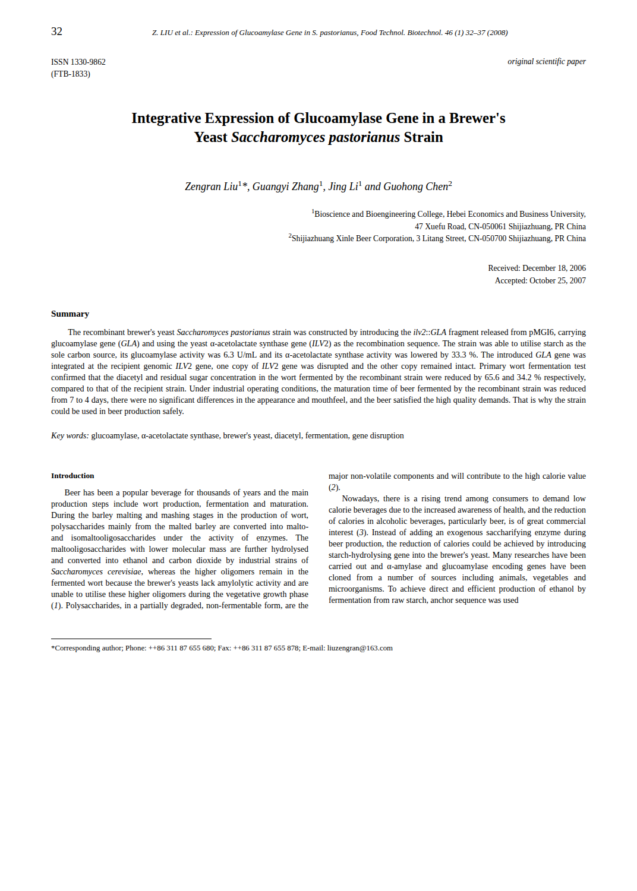32 Z. LIU et al.: Expression of Glucoamylase Gene in S. pastorianus, Food Technol. Biotechnol. 46 (1) 32–37 (2008)
ISSN 1330-9862
(FTB-1833)
original scientific paper
Integrative Expression of Glucoamylase Gene in a Brewer's
Yeast Saccharomyces pastorianus Strain
Zengran Liu1*, Guangyi Zhang1, Jing Li1 and Guohong Chen2
1Bioscience and Bioengineering College, Hebei Economics and Business University,
47 Xuefu Road, CN-050061 Shijiazhuang, PR China
2Shijiazhuang Xinle Beer Corporation, 3 Litang Street, CN-050700 Shijiazhuang, PR China
Received: December 18, 2006
Accepted: October 25, 2007
Summary
The recombinant brewer's yeast Saccharomyces pastorianus strain was constructed by introducing the ilv2::GLA fragment released from pMGI6, carrying glucoamylase gene (GLA) and using the yeast α-acetolactate synthase gene (ILV2) as the recombination sequence. The strain was able to utilise starch as the sole carbon source, its glucoamylase activity was 6.3 U/mL and its α-acetolactate synthase activity was lowered by 33.3 %. The introduced GLA gene was integrated at the recipient genomic ILV2 gene, one copy of ILV2 gene was disrupted and the other copy remained intact. Primary wort fermentation test confirmed that the diacetyl and residual sugar concentration in the wort fermented by the recombinant strain were reduced by 65.6 and 34.2 % respectively, compared to that of the recipient strain. Under industrial operating conditions, the maturation time of beer fermented by the recombinant strain was reduced from 7 to 4 days, there were no significant differences in the appearance and mouthfeel, and the beer satisfied the high quality demands. That is why the strain could be used in beer production safely.
Key words: glucoamylase, α-acetolactate synthase, brewer's yeast, diacetyl, fermentation, gene disruption
Introduction
Beer has been a popular beverage for thousands of years and the main production steps include wort production, fermentation and maturation. During the barley malting and mashing stages in the production of wort, polysaccharides mainly from the malted barley are converted into malto- and isomaltooligosaccharides under the activity of enzymes. The maltooligosaccharides with lower molecular mass are further hydrolysed and converted into ethanol and carbon dioxide by industrial strains of Saccharomyces cerevisiae, whereas the higher oligomers remain in the fermented wort because the brewer's yeasts lack amylolytic activity and are unable to utilise these higher oligomers during the vegetative growth phase (1). Polysaccharides, in a partially degraded, non-fermentable form, are the major non-volatile components and will contribute to the high calorie value (2).
Nowadays, there is a rising trend among consumers to demand low calorie beverages due to the increased awareness of health, and the reduction of calories in alcoholic beverages, particularly beer, is of great commercial interest (3). Instead of adding an exogenous saccharifying enzyme during beer production, the reduction of calories could be achieved by introducing starch-hydrolysing gene into the brewer's yeast. Many researches have been carried out and α-amylase and glucoamylase encoding genes have been cloned from a number of sources including animals, vegetables and microorganisms. To achieve direct and efficient production of ethanol by fermentation from raw starch, anchor sequence was used
*Corresponding author; Phone: ++86 311 87 655 680; Fax: ++86 311 87 655 878; E-mail: liuzengran@163.com